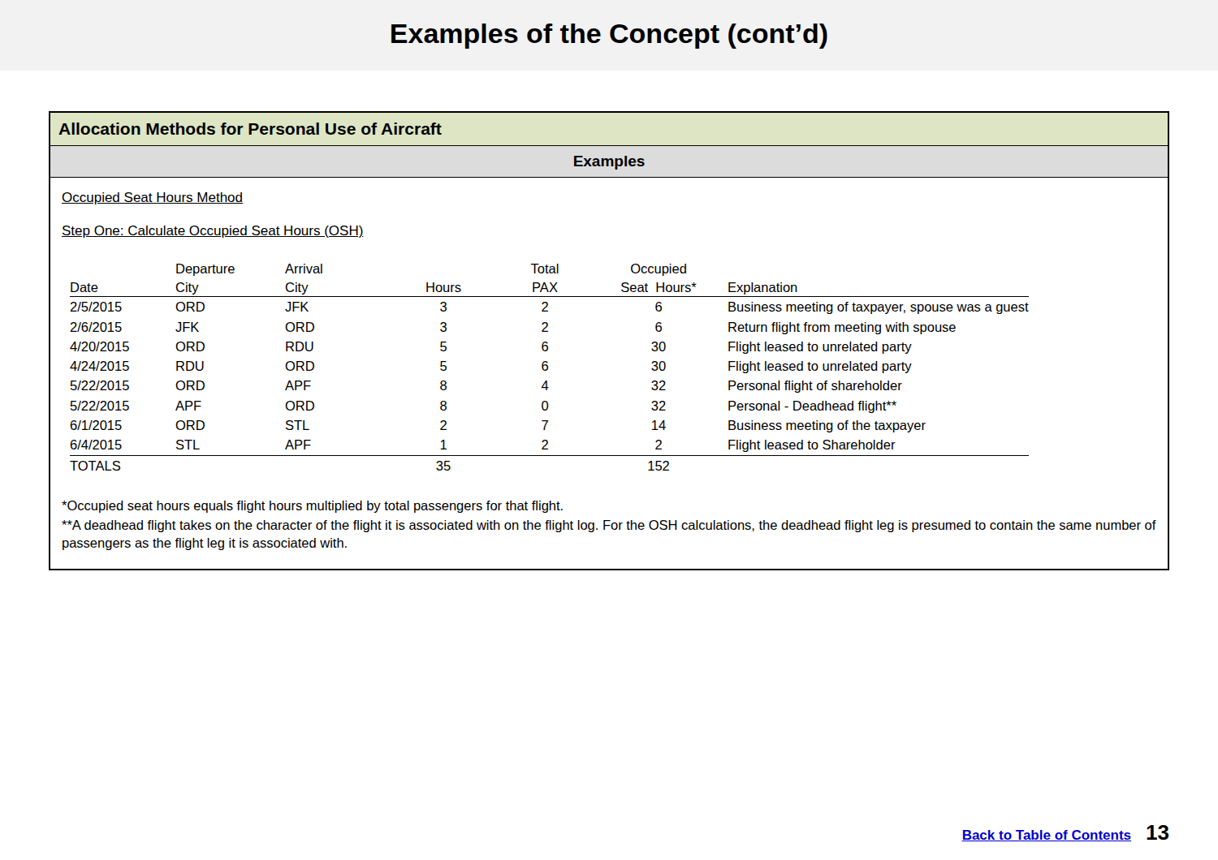Examples of the Concept (cont’d)
| Allocation Methods for Personal Use of Aircraft |
| Examples |
| Occupied Seat Hours Method Step One: Calculate Occupied Seat Hours (OSH) / / Departure / Arrival / / Total / Occupied / / / --- / --- / --- / --- / --- / --- / --- / / Date / City / City / Hours / PAX / Seat Hours* / Explanation / / 2/5/2015 / ORD / JFK / 3 / 2 / 6 / Business meeting of taxpayer, spouse was a guest / / 2/6/2015 / JFK / ORD / 3 / 2 / 6 / Return flight from meeting with spouse / / 4/20/2015 / ORD / RDU / 5 / 6 / 30 / Flight leased to unrelated party / / 4/24/2015 / RDU / ORD / 5 / 6 / 30 / Flight leased to unrelated party / / 5/22/2015 / ORD / APF / 8 / 4 / 32 / Personal flight of shareholder / / 5/22/2015 / APF / ORD / 8 / 0 / 32 / Personal - Deadhead flight** / / 6/1/2015 / ORD / STL / 2 / 7 / 14 / Business meeting of the taxpayer / / 6/4/2015 / STL / APF / 1 / 2 / 2 / Flight leased to Shareholder / / TOTALS / / / 35 / / 152 / / *Occupied seat hours equals flight hours multiplied by total passengers for that flight. **A deadhead flight takes on the character of the flight it is associated with on the flight log. For the OSH calculations, the deadhead flight leg is presumed to contain the same number of passengers as the flight leg it is associated with. |
Back to Table of Contents 13